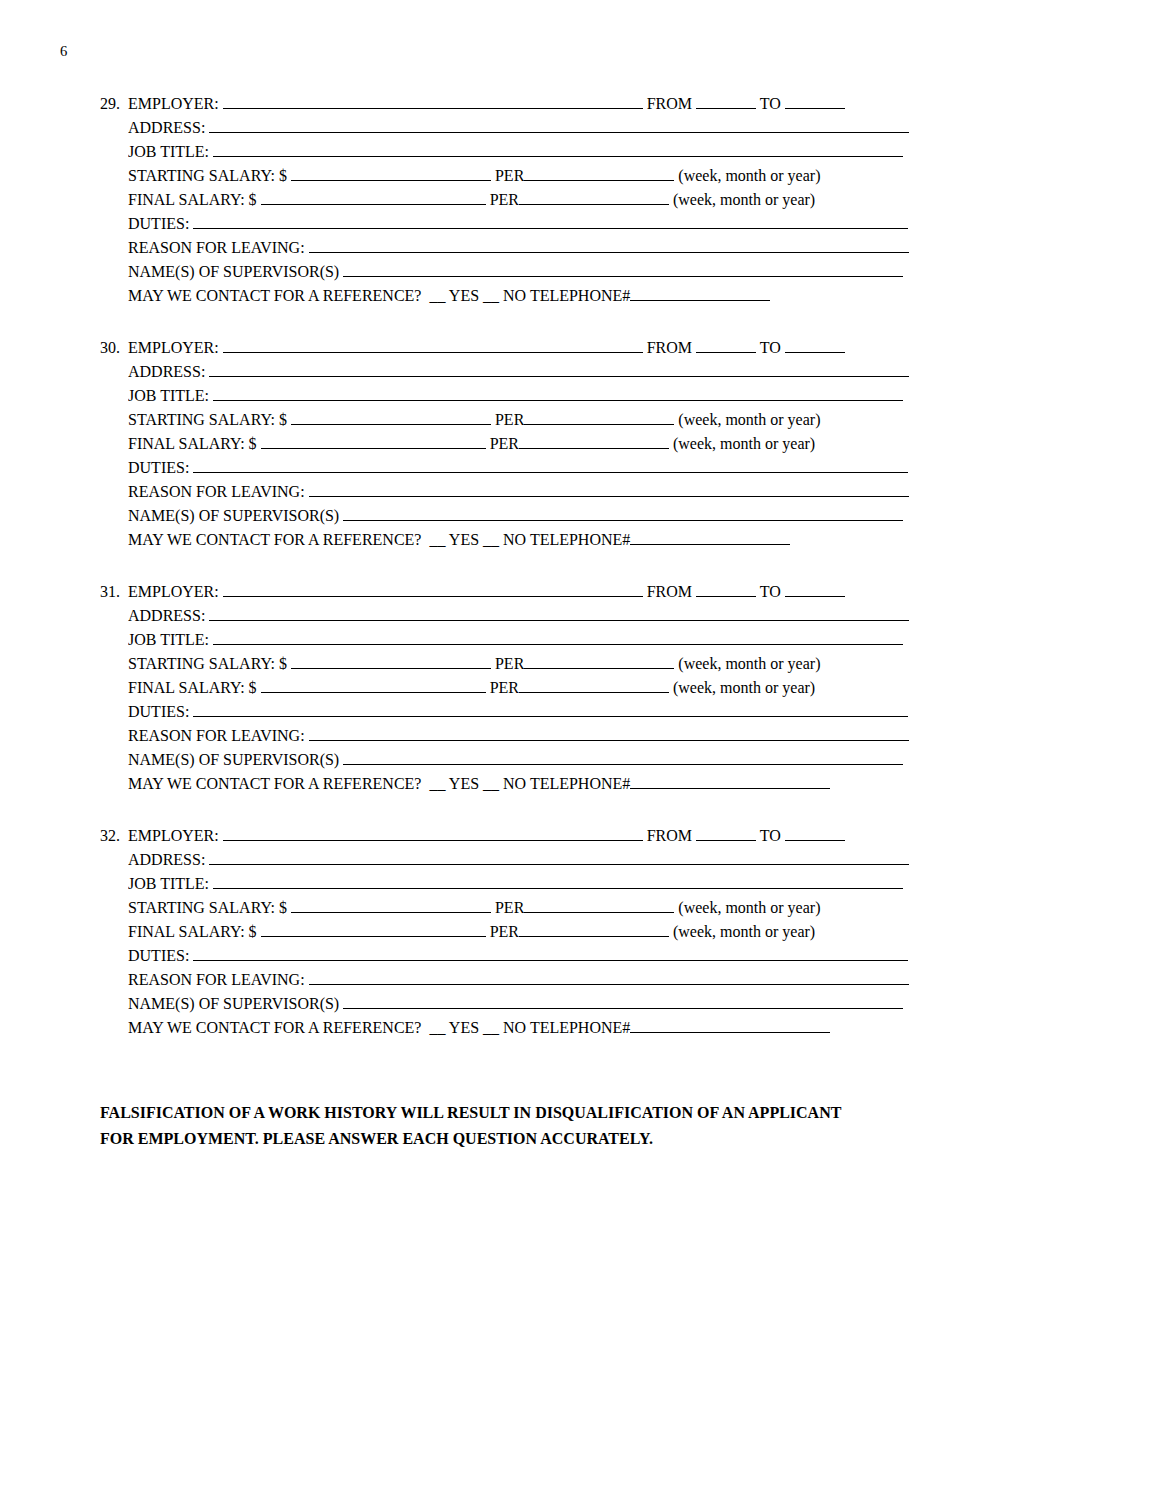6
29. EMPLOYER: FROM TO
ADDRESS:
JOB TITLE:
STARTING SALARY: $ PER (week, month or year)
FINAL SALARY: $ PER (week, month or year)
DUTIES:
REASON FOR LEAVING:
NAME(S) OF SUPERVISOR(S)
MAY WE CONTACT FOR A REFERENCE? __ YES __ NO TELEPHONE#
30. EMPLOYER: FROM TO
ADDRESS:
JOB TITLE:
STARTING SALARY: $ PER (week, month or year)
FINAL SALARY: $ PER (week, month or year)
DUTIES:
REASON FOR LEAVING:
NAME(S) OF SUPERVISOR(S)
MAY WE CONTACT FOR A REFERENCE? __ YES __ NO TELEPHONE#
31. EMPLOYER: FROM TO
ADDRESS:
JOB TITLE:
STARTING SALARY: $ PER (week, month or year)
FINAL SALARY: $ PER (week, month or year)
DUTIES:
REASON FOR LEAVING:
NAME(S) OF SUPERVISOR(S)
MAY WE CONTACT FOR A REFERENCE? __ YES __ NO TELEPHONE#
32. EMPLOYER: FROM TO
ADDRESS:
JOB TITLE:
STARTING SALARY: $ PER (week, month or year)
FINAL SALARY: $ PER (week, month or year)
DUTIES:
REASON FOR LEAVING:
NAME(S) OF SUPERVISOR(S)
MAY WE CONTACT FOR A REFERENCE? __ YES __ NO TELEPHONE#
FALSIFICATION OF A WORK HISTORY WILL RESULT IN DISQUALIFICATION OF AN APPLICANT FOR EMPLOYMENT. PLEASE ANSWER EACH QUESTION ACCURATELY.